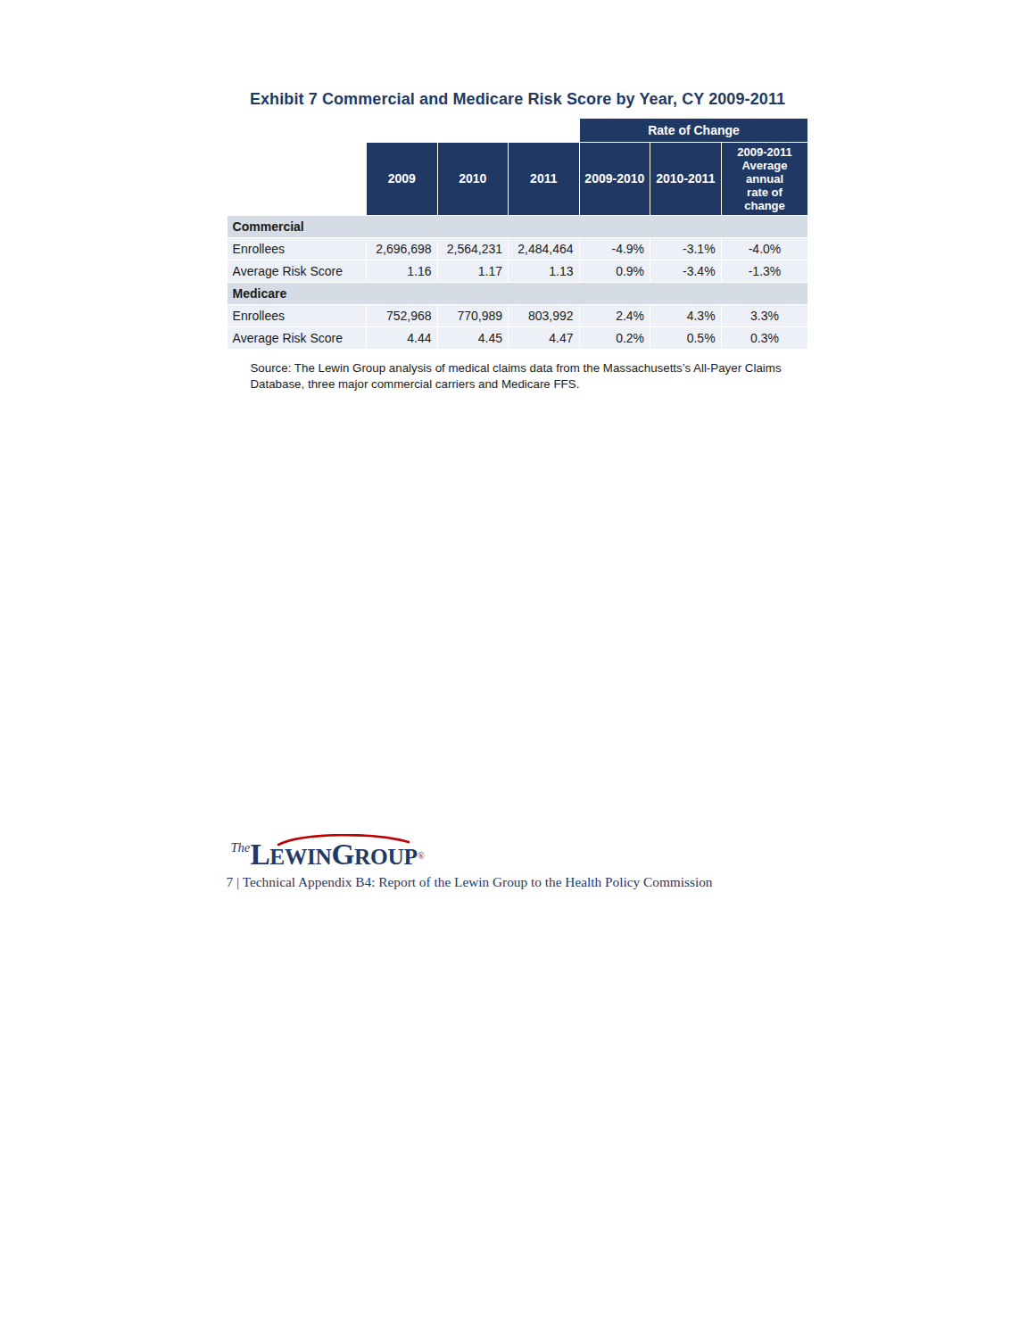Exhibit 7 Commercial and Medicare Risk Score by Year, CY 2009-2011
| | Rate of Change |
| --- | --- |
| | 2009 | 2010 | 2011 | 2009-2010 | 2010-2011 | 2009-2011 Average annual rate of change |
| Commercial |
| Enrollees | 2,696,698 | 2,564,231 | 2,484,464 | -4.9% | -3.1% | -4.0% |
| Average Risk Score | 1.16 | 1.17 | 1.13 | 0.9% | -3.4% | -1.3% |
| Medicare |
| Enrollees | 752,968 | 770,989 | 803,992 | 2.4% | 4.3% | 3.3% |
| Average Risk Score | 4.44 | 4.45 | 4.47 | 0.2% | 0.5% | 0.3% |
Source: The Lewin Group analysis of medical claims data from the Massachusetts’s All-Payer Claims Database, three major commercial carriers and Medicare FFS.
The LEWINGROUP®
7 | Technical Appendix B4: Report of the Lewin Group to the Health Policy Commission